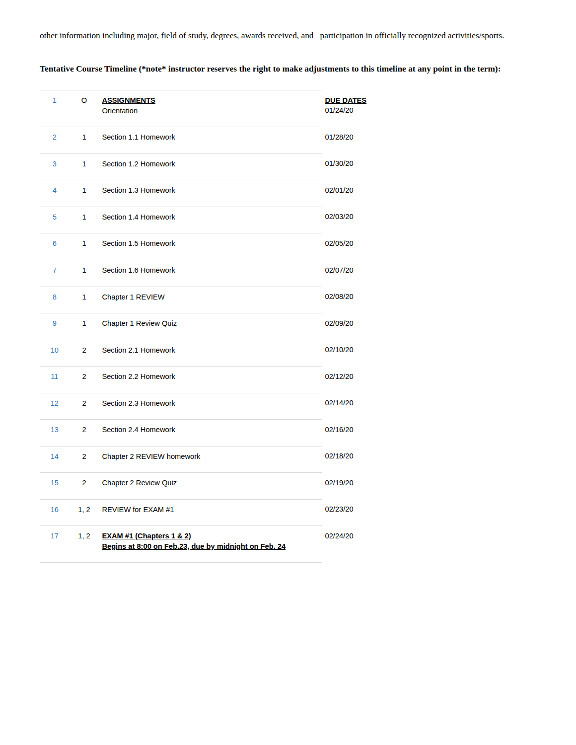other information including major, field of study, degrees, awards received, and participation in officially recognized activities/sports.
Tentative Course Timeline (*note* instructor reserves the right to make adjustments to this timeline at any point in the term):
| 1 | O | ASSIGNMENTS Orientation | DUE DATES 01/24/20 |
| 2 | 1 | Section 1.1 Homework | 01/28/20 |
| 3 | 1 | Section 1.2 Homework | 01/30/20 |
| 4 | 1 | Section 1.3 Homework | 02/01/20 |
| 5 | 1 | Section 1.4 Homework | 02/03/20 |
| 6 | 1 | Section 1.5 Homework | 02/05/20 |
| 7 | 1 | Section 1.6 Homework | 02/07/20 |
| 8 | 1 | Chapter 1 REVIEW | 02/08/20 |
| 9 | 1 | Chapter 1 Review Quiz | 02/09/20 |
| 10 | 2 | Section 2.1 Homework | 02/10/20 |
| 11 | 2 | Section 2.2 Homework | 02/12/20 |
| 12 | 2 | Section 2.3 Homework | 02/14/20 |
| 13 | 2 | Section 2.4 Homework | 02/16/20 |
| 14 | 2 | Chapter 2 REVIEW homework | 02/18/20 |
| 15 | 2 | Chapter 2 Review Quiz | 02/19/20 |
| 16 | 1, 2 | REVIEW for EXAM #1 | 02/23/20 |
| 17 | 1, 2 | EXAM #1 (Chapters 1 & 2) Begins at 8:00 on Feb.23, due by midnight on Feb. 24 | 02/24/20 |